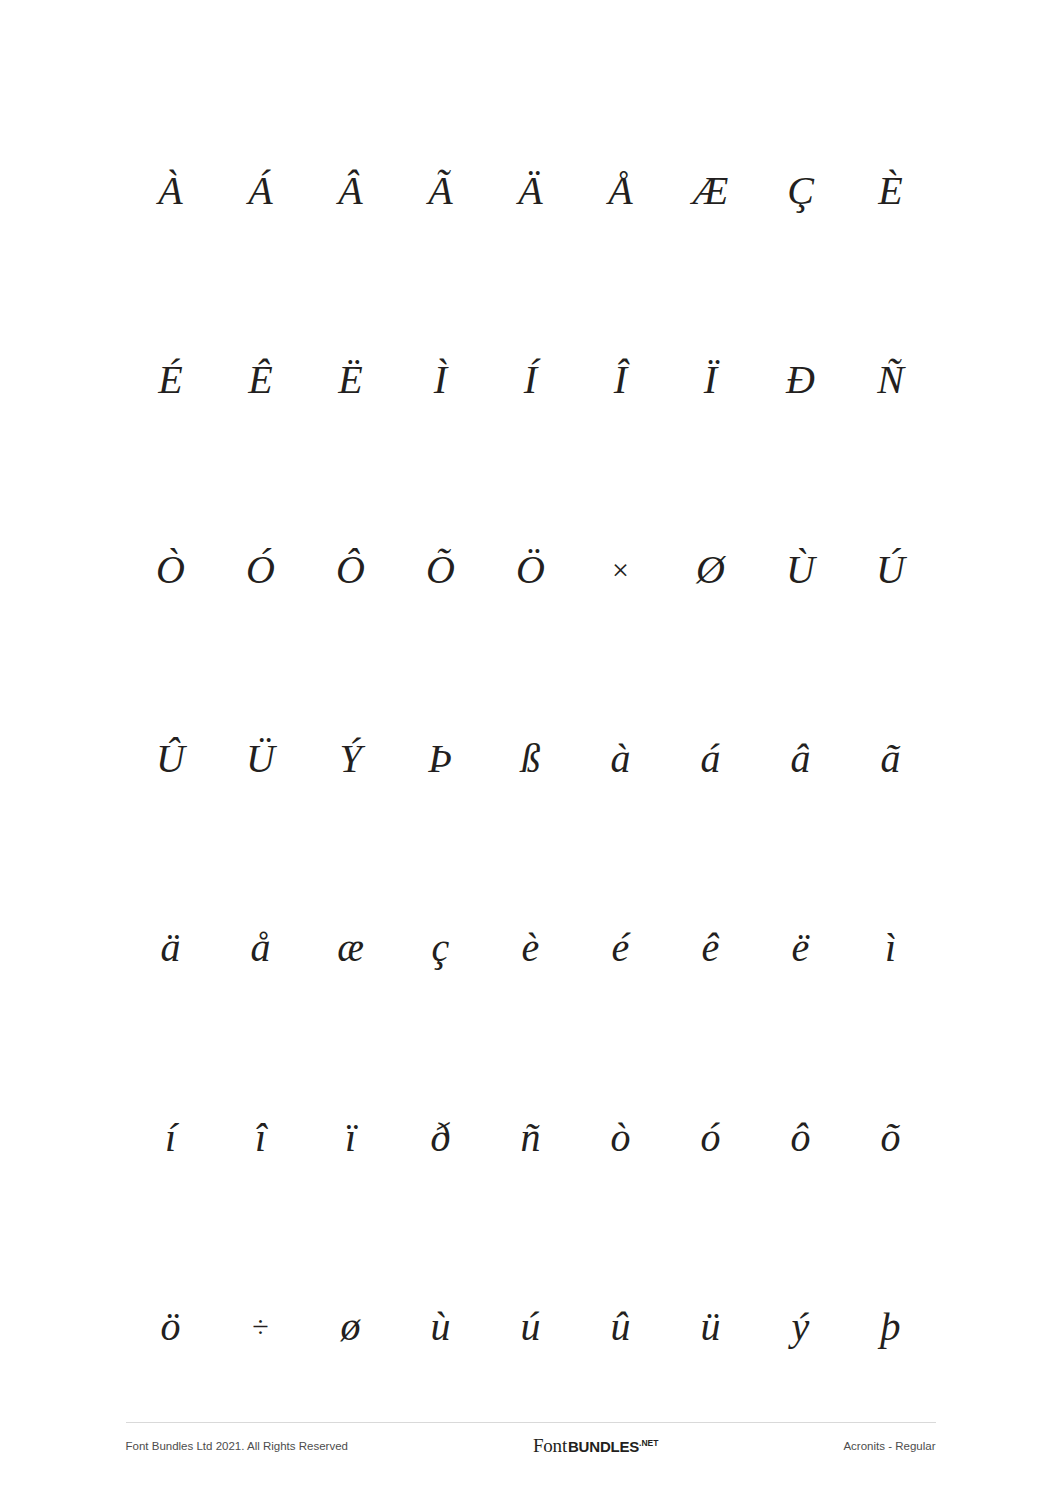À Á Â Ã Ä Å Æ Ç È É Ê Ë Ì Í Î Ï Ð Ñ Ò Ó Ô Õ Ö × Ø Ù Ú Û Ü Ý Þ ß à á â ã ä å æ ç è é ê ë ì í î ï ð ñ ò ó ô õ ö ÷ ø ù ú û ü ý þ
Font Bundles Ltd 2021. All Rights Reserved Font BUNDLES.NET Acronits - Regular